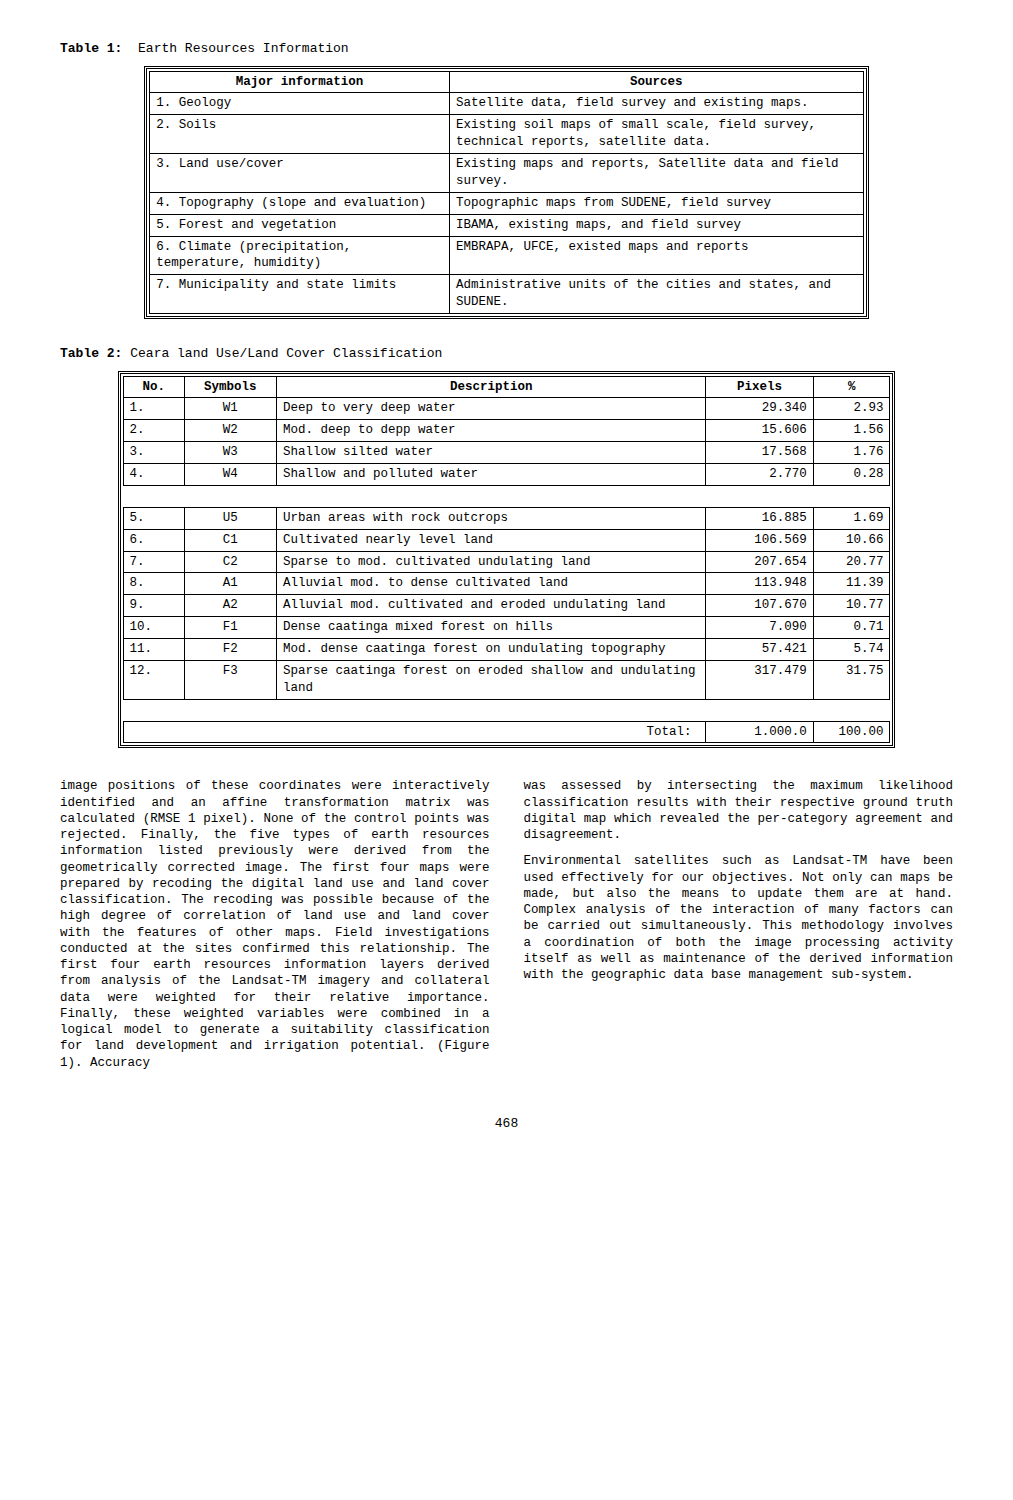Table 1: Earth Resources Information
| Major information | Sources |
| --- | --- |
| 1. Geology | Satellite data, field survey and existing maps. |
| 2. Soils | Existing soil maps of small scale, field survey, technical reports, satellite data. |
| 3. Land use/cover | Existing maps and reports, Satellite data and field survey. |
| 4. Topography (slope and evaluation) | Topographic maps from SUDENE, field survey |
| 5. Forest and vegetation | IBAMA, existing maps, and field survey |
| 6. Climate (precipitation, temperature, humidity) | EMBRAPA, UFCE, existed maps and reports |
| 7. Municipality and state limits | Administrative units of the cities and states, and SUDENE. |
Table 2: Ceara land Use/Land Cover Classification
| No. | Symbols | Description | Pixels | % |
| --- | --- | --- | --- | --- |
| 1. | W1 | Deep to very deep water | 29.340 | 2.93 |
| 2. | W2 | Mod. deep to depp water | 15.606 | 1.56 |
| 3. | W3 | Shallow silted water | 17.568 | 1.76 |
| 4. | W4 | Shallow and polluted water | 2.770 | 0.28 |
| 5. | U5 | Urban areas with rock outcrops | 16.885 | 1.69 |
| 6. | C1 | Cultivated nearly level land | 106.569 | 10.66 |
| 7. | C2 | Sparse to mod. cultivated undulating land | 207.654 | 20.77 |
| 8. | A1 | Alluvial mod. to dense cultivated land | 113.948 | 11.39 |
| 9. | A2 | Alluvial mod. cultivated and eroded undulating land | 107.670 | 10.77 |
| 10. | F1 | Dense caatinga mixed forest on hills | 7.090 | 0.71 |
| 11. | F2 | Mod. dense caatinga forest on undulating topography | 57.421 | 5.74 |
| 12. | F3 | Sparse caatinga forest on eroded shallow and undulating land | 317.479 | 31.75 |
| Total: | 1.000.0 | 100.00 |
image positions of these coordinates were interactively identified and an affine transformation matrix was calculated (RMSE 1 pixel). None of the control points was rejected. Finally, the five types of earth resources information listed previously were derived from the geometrically corrected image. The first four maps were prepared by recoding the digital land use and land cover classification. The recoding was possible because of the high degree of correlation of land use and land cover with the features of other maps. Field investigations conducted at the sites confirmed this relationship. The first four earth resources information layers derived from analysis of the Landsat-TM imagery and collateral data were weighted for their relative importance. Finally, these weighted variables were combined in a logical model to generate a suitability classification for land development and irrigation potential. (Figure 1). Accuracy
was assessed by intersecting the maximum likelihood classification results with their respective ground truth digital map which revealed the per-category agreement and disagreement.
Environmental satellites such as Landsat-TM have been used effectively for our objectives. Not only can maps be made, but also the means to update them are at hand. Complex analysis of the interaction of many factors can be carried out simultaneously. This methodology involves a coordination of both the image processing activity itself as well as maintenance of the derived information with the geographic data base management sub-system.
468